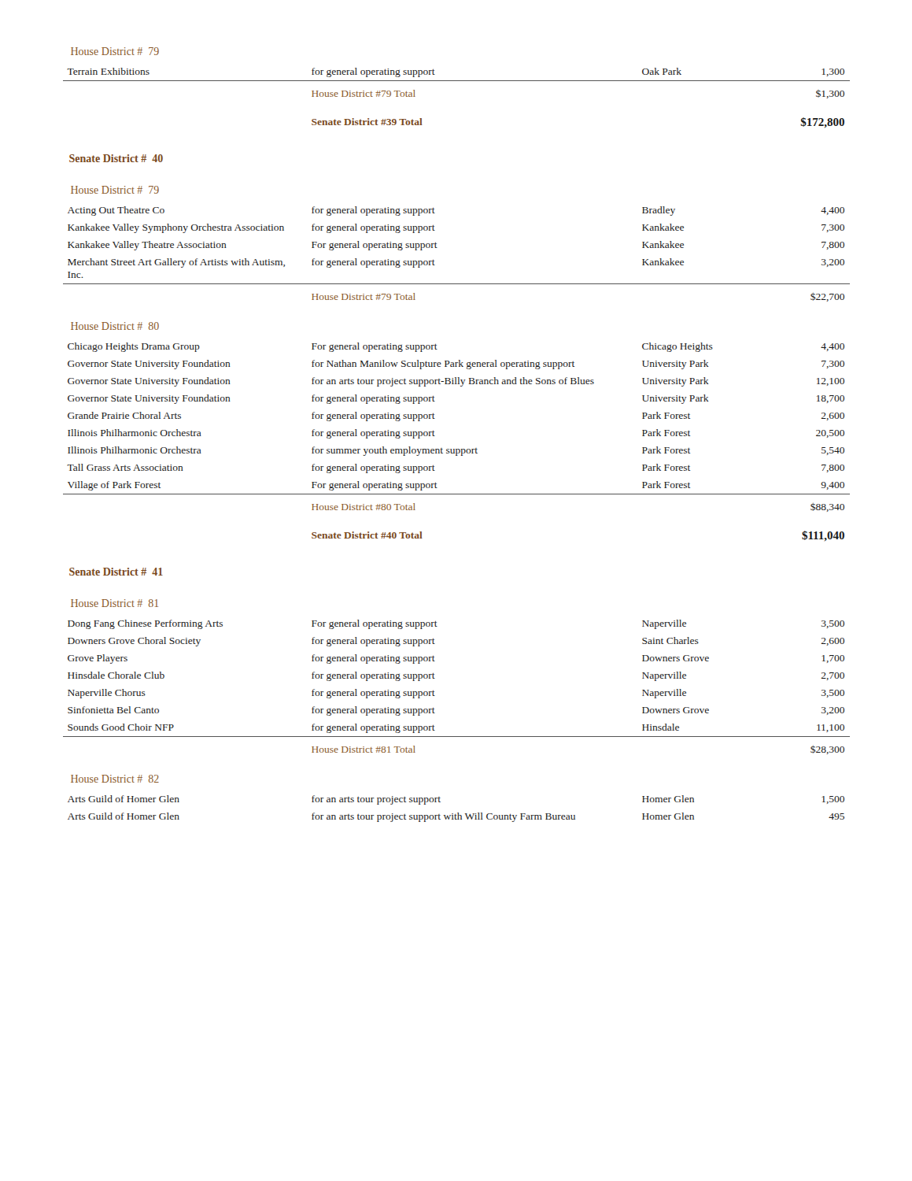House District # 79
| Terrain Exhibitions | for general operating support | Oak Park | 1,300 |
| | House District #79 Total | | $1,300 |
| | Senate District #39 Total | | $172,800 |
Senate District # 40
House District # 79
| Acting Out Theatre Co | for general operating support | Bradley | 4,400 |
| Kankakee Valley Symphony Orchestra Association | for general operating support | Kankakee | 7,300 |
| Kankakee Valley Theatre Association | For general operating support | Kankakee | 7,800 |
| Merchant Street Art Gallery of Artists with Autism, Inc. | for general operating support | Kankakee | 3,200 |
| | House District #79 Total | | $22,700 |
House District # 80
| Chicago Heights Drama Group | For general operating support | Chicago Heights | 4,400 |
| Governor State University Foundation | for Nathan Manilow Sculpture Park general operating support | University Park | 7,300 |
| Governor State University Foundation | for an arts tour project support-Billy Branch and the Sons of Blues | University Park | 12,100 |
| Governor State University Foundation | for general operating support | University Park | 18,700 |
| Grande Prairie Choral Arts | for general operating support | Park Forest | 2,600 |
| Illinois Philharmonic Orchestra | for general operating support | Park Forest | 20,500 |
| Illinois Philharmonic Orchestra | for summer youth employment support | Park Forest | 5,540 |
| Tall Grass Arts Association | for general operating support | Park Forest | 7,800 |
| Village of Park Forest | For general operating support | Park Forest | 9,400 |
| | House District #80 Total | | $88,340 |
| | Senate District #40 Total | | $111,040 |
Senate District # 41
House District # 81
| Dong Fang Chinese Performing Arts | For general operating support | Naperville | 3,500 |
| Downers Grove Choral Society | for general operating support | Saint Charles | 2,600 |
| Grove Players | for general operating support | Downers Grove | 1,700 |
| Hinsdale Chorale Club | for general operating support | Naperville | 2,700 |
| Naperville Chorus | for general operating support | Naperville | 3,500 |
| Sinfonietta Bel Canto | for general operating support | Downers Grove | 3,200 |
| Sounds Good Choir NFP | for general operating support | Hinsdale | 11,100 |
| | House District #81 Total | | $28,300 |
House District # 82
| Arts Guild of Homer Glen | for an arts tour project support | Homer Glen | 1,500 |
| Arts Guild of Homer Glen | for an arts tour project support with Will County Farm Bureau | Homer Glen | 495 |